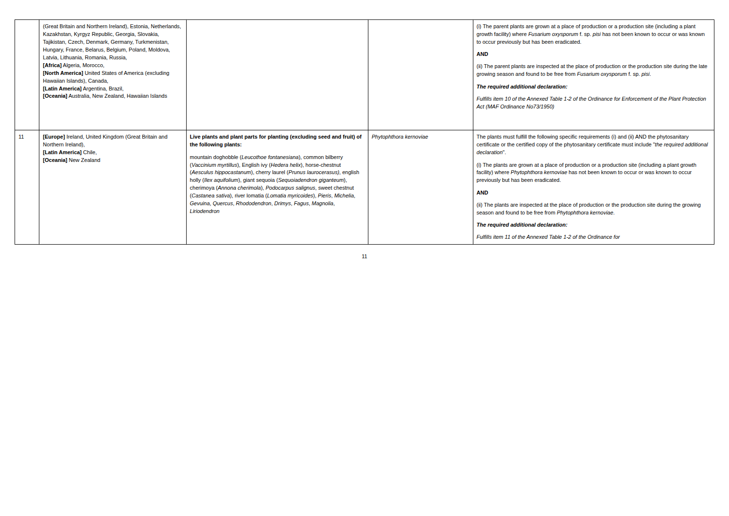| | (Great Britain and Northern Ireland), Estonia, Netherlands, Kazakhstan, Kyrgyz Republic, Georgia, Slovakia, Tajikistan, Czech, Denmark, Germany, Turkmenistan, Hungary, France, Belarus, Belgium, Poland, Moldova, Latvia, Lithuania, Romania, Russia, [Africa] Algeria, Morocco, [North America] United States of America (excluding Hawaiian Islands), Canada, [Latin America] Argentina, Brazil, [Oceania] Australia, New Zealand, Hawaiian Islands | | | (i) The parent plants are grown at a place of production or a production site (including a plant growth facility) where Fusarium oxysporum f. sp. pisi has not been known to occur or was known to occur previously but has been eradicated. AND (ii) The parent plants are inspected at the place of production or the production site during the late growing season and found to be free from Fusarium oxysporum f. sp. pisi . The required additional declaration: Fulfills item 10 of the Annexed Table 1-2 of the Ordinance for Enforcement of the Plant Protection Act (MAF Ordinance No73/1950) |
| 11 | [Europe] Ireland, United Kingdom (Great Britain and Northern Ireland), [Latin America] Chile, [Oceania] New Zealand | Live plants and plant parts for planting (excluding seed and fruit) of the following plants: mountain doghobble ( Leucothoe fontanesiana ), common bilberry ( Vaccinium myrtillus ), English ivy ( Hedera helix ), horse-chestnut ( Aesculus hippocastanum ), cherry laurel ( Prunus laurocerasus) , english holly ( Ilex aquifolium ), giant sequoia ( Sequoiadendron giganteum ), cherimoya ( Annona cherimola ), Podocarpus salignus , sweet chestnut ( Castanea sativa ), river lomatia ( Lomatia myricoides ), Pieris , Michelia , Gevuina , Quercus , Rhododendron , Drimys , Fagus , Magnolia , Liriodendron | Phytophthora kernoviae | The plants must fulfill the following specific requirements (i) and (ii) AND the phytosanitary certificate or the certified copy of the phytosanitary certificate must include " the required additional declaration ". (i) The plants are grown at a place of production or a production site (including a plant growth facility) where Phytophthora kernoviae has not been known to occur or was known to occur previously but has been eradicated. AND (ii) The plants are inspected at the place of production or the production site during the growing season and found to be free from Phytophthora kernoviae . The required additional declaration: Fulfills item 11 of the Annexed Table 1-2 of the Ordinance for |
11